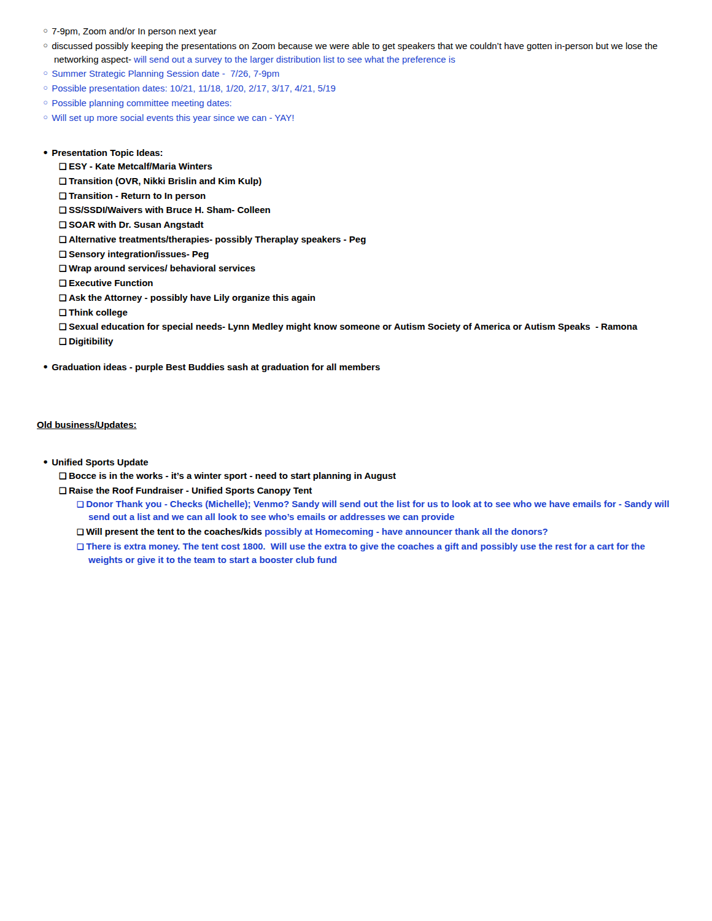7-9pm, Zoom and/or In person next year
discussed possibly keeping the presentations on Zoom because we were able to get speakers that we couldn’t have gotten in-person but we lose the networking aspect- will send out a survey to the larger distribution list to see what the preference is
Summer Strategic Planning Session date - 7/26, 7-9pm
Possible presentation dates: 10/21, 11/18, 1/20, 2/17, 3/17, 4/21, 5/19
Possible planning committee meeting dates:
Will set up more social events this year since we can - YAY!
Presentation Topic Ideas:
ESY - Kate Metcalf/Maria Winters
Transition (OVR, Nikki Brislin and Kim Kulp)
Transition - Return to In person
SS/SSDI/Waivers with Bruce H. Sham- Colleen
SOAR with Dr. Susan Angstadt
Alternative treatments/therapies- possibly Theraplay speakers - Peg
Sensory integration/issues- Peg
Wrap around services/ behavioral services
Executive Function
Ask the Attorney - possibly have Lily organize this again
Think college
Sexual education for special needs- Lynn Medley might know someone or Autism Society of America or Autism Speaks - Ramona
Digitibility
Graduation ideas - purple Best Buddies sash at graduation for all members
Old business/Updates:
Unified Sports Update
Bocce is in the works - it’s a winter sport - need to start planning in August
Raise the Roof Fundraiser - Unified Sports Canopy Tent
Donor Thank you - Checks (Michelle); Venmo? Sandy will send out the list for us to look at to see who we have emails for - Sandy will send out a list and we can all look to see who’s emails or addresses we can provide
Will present the tent to the coaches/kids possibly at Homecoming - have announcer thank all the donors?
There is extra money. The tent cost 1800. Will use the extra to give the coaches a gift and possibly use the rest for a cart for the weights or give it to the team to start a booster club fund